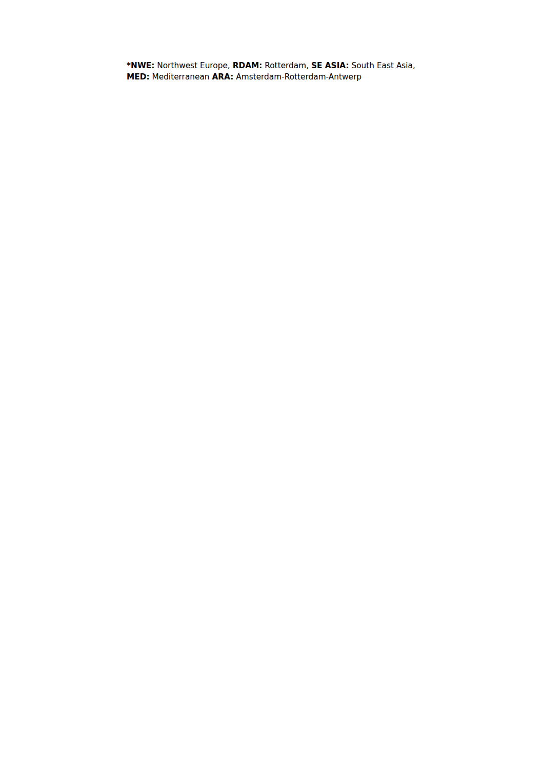*NWE: Northwest Europe, RDAM: Rotterdam, SE ASIA: South East Asia, MED: Mediterranean ARA: Amsterdam-Rotterdam-Antwerp